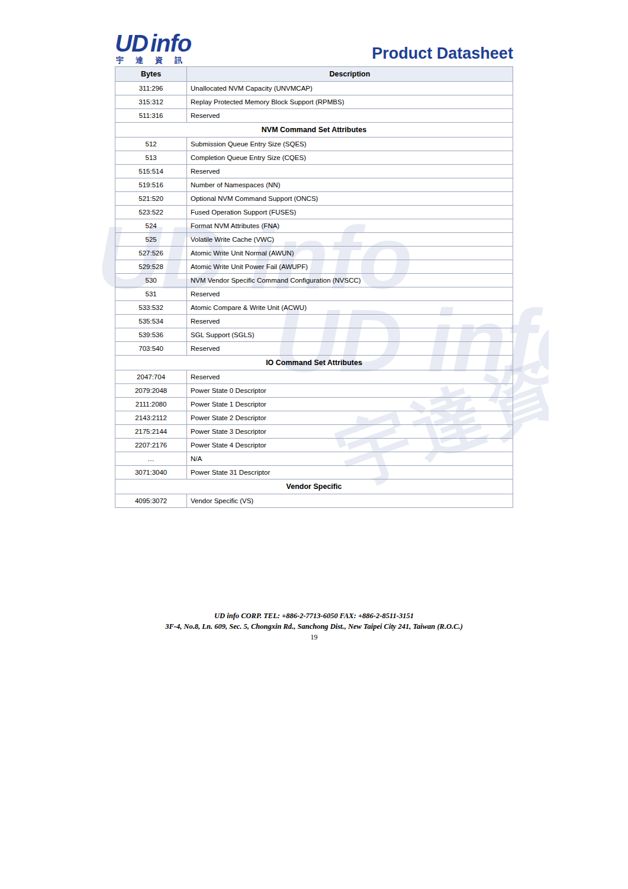UD info
UD info
宇達資訊
UD info
宇達資訊
Product Datasheet
| Bytes | Description |
| --- | --- |
| 311:296 | Unallocated NVM Capacity (UNVMCAP) |
| 315:312 | Replay Protected Memory Block Support (RPMBS) |
| 511:316 | Reserved |
| NVM Command Set Attributes |
| 512 | Submission Queue Entry Size (SQES) |
| 513 | Completion Queue Entry Size (CQES) |
| 515:514 | Reserved |
| 519:516 | Number of Namespaces (NN) |
| 521:520 | Optional NVM Command Support (ONCS) |
| 523:522 | Fused Operation Support (FUSES) |
| 524 | Format NVM Attributes (FNA) |
| 525 | Volatile Write Cache (VWC) |
| 527:526 | Atomic Write Unit Normal (AWUN) |
| 529:528 | Atomic Write Unit Power Fail (AWUPF) |
| 530 | NVM Vendor Specific Command Configuration (NVSCC) |
| 531 | Reserved |
| 533:532 | Atomic Compare & Write Unit (ACWU) |
| 535:534 | Reserved |
| 539:536 | SGL Support (SGLS) |
| 703:540 | Reserved |
| IO Command Set Attributes |
| 2047:704 | Reserved |
| 2079:2048 | Power State 0 Descriptor |
| 2111:2080 | Power State 1 Descriptor |
| 2143:2112 | Power State 2 Descriptor |
| 2175:2144 | Power State 3 Descriptor |
| 2207:2176 | Power State 4 Descriptor |
| … | N/A |
| 3071:3040 | Power State 31 Descriptor |
| Vendor Specific |
| 4095:3072 | Vendor Specific (VS) |
UD info CORP. TEL: +886-2-7713-6050 FAX: +886-2-8511-3151
3F-4, No.8, Ln. 609, Sec. 5, Chongxin Rd., Sanchong Dist., New Taipei City 241, Taiwan (R.O.C.)
19